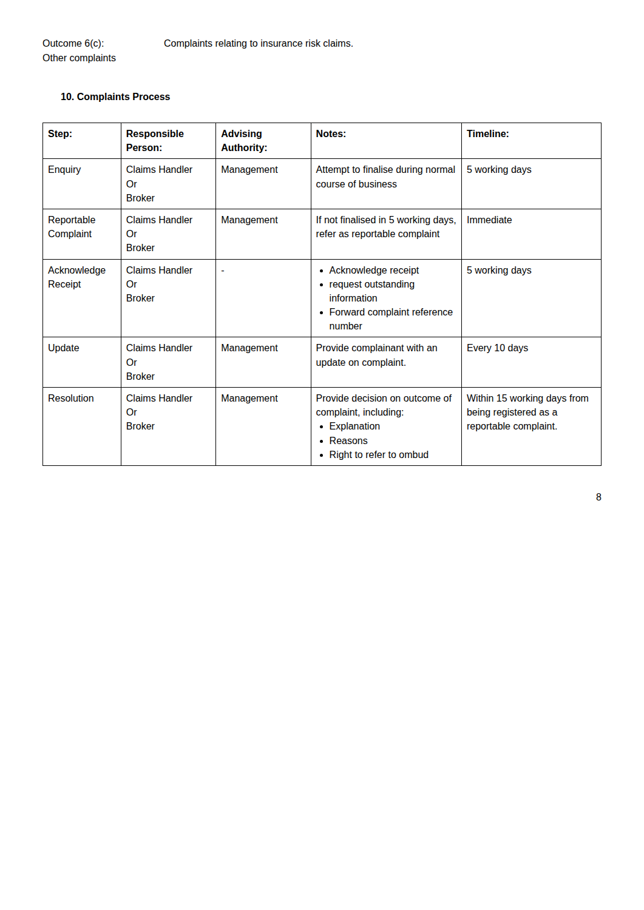Outcome 6(c): Complaints relating to insurance risk claims.
Other complaints
10. Complaints Process
| Step: | Responsible Person: | Advising Authority: | Notes: | Timeline: |
| --- | --- | --- | --- | --- |
| Enquiry | Claims Handler Or Broker | Management | Attempt to finalise during normal course of business | 5 working days |
| Reportable Complaint | Claims Handler Or Broker | Management | If not finalised in 5 working days, refer as reportable complaint | Immediate |
| Acknowledge Receipt | Claims Handler Or Broker | - | Acknowledge receipt request outstanding information Forward complaint reference number | 5 working days |
| Update | Claims Handler Or Broker | Management | Provide complainant with an update on complaint. | Every 10 days |
| Resolution | Claims Handler Or Broker | Management | Provide decision on outcome of complaint, including: Explanation Reasons Right to refer to ombud | Within 15 working days from being registered as a reportable complaint. |
8